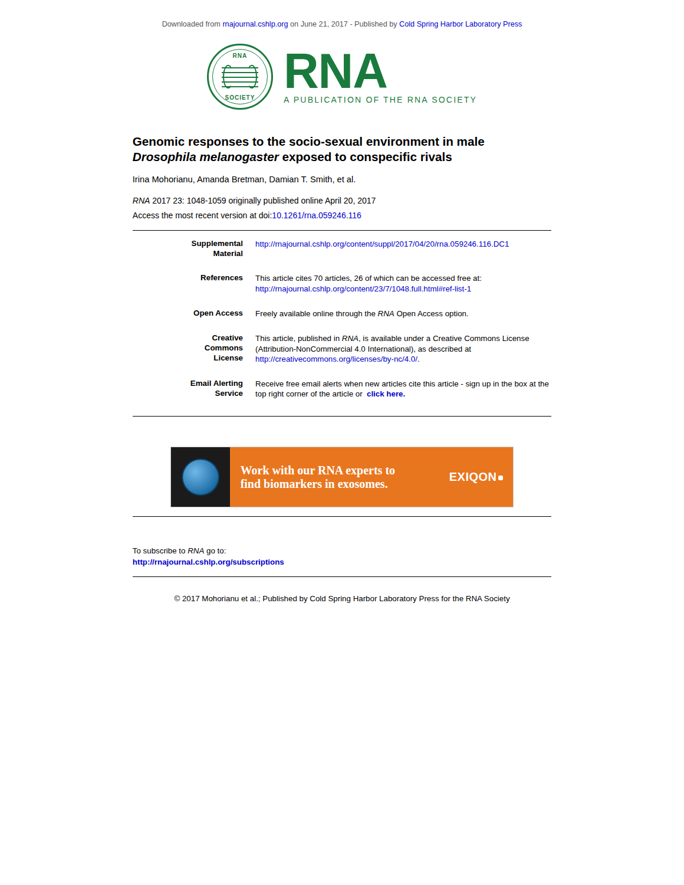Downloaded from rnajournal.cshlp.org on June 21, 2017 - Published by Cold Spring Harbor Laboratory Press
RNA
SOCIETY
RNA
A PUBLICATION OF THE RNA SOCIETY
Genomic responses to the socio-sexual environment in male Drosophila melanogaster exposed to conspecific rivals
Irina Mohorianu, Amanda Bretman, Damian T. Smith, et al.
RNA 2017 23: 1048-1059 originally published online April 20, 2017
Access the most recent version at doi:10.1261/rna.059246.116
| Supplemental Material | http://rnajournal.cshlp.org/content/suppl/2017/04/20/rna.059246.116.DC1 |
| References | This article cites 70 articles, 26 of which can be accessed free at: http://rnajournal.cshlp.org/content/23/7/1048.full.html#ref-list-1 |
| Open Access | Freely available online through the RNA Open Access option. |
| Creative Commons License | This article, published in RNA , is available under a Creative Commons License (Attribution-NonCommercial 4.0 International), as described at http://creativecommons.org/licenses/by-nc/4.0/ . |
| Email Alerting Service | Receive free email alerts when new articles cite this article - sign up in the box at the top right corner of the article or click here. |
Work with our RNA experts to
find biomarkers in exosomes.
EXIQON
To subscribe to RNA go to:
http://rnajournal.cshlp.org/subscriptions
© 2017 Mohorianu et al.; Published by Cold Spring Harbor Laboratory Press for the RNA Society